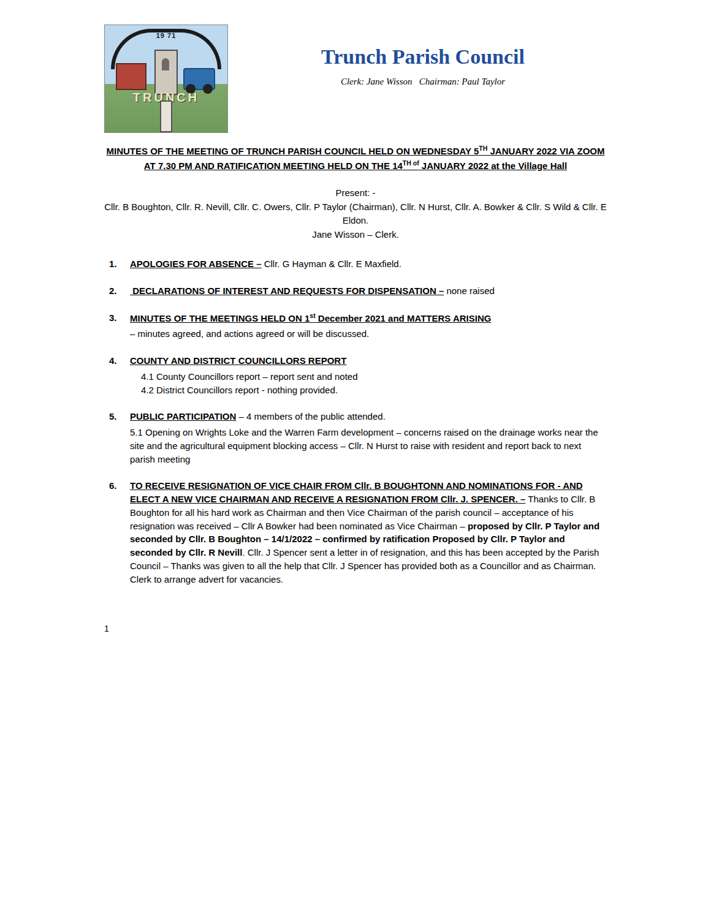19 71
TRUNCH
Trunch Parish Council
Clerk: Jane Wisson Chairman: Paul Taylor
MINUTES OF THE MEETING OF TRUNCH PARISH COUNCIL HELD ON WEDNESDAY 5TH JANUARY 2022 VIA ZOOM AT 7.30 PM AND RATIFICATION MEETING HELD ON THE 14TH of JANUARY 2022 at the Village Hall
Present: -
Cllr. B Boughton, Cllr. R. Nevill, Cllr. C. Owers, Cllr. P Taylor (Chairman), Cllr. N Hurst, Cllr. A. Bowker & Cllr. S Wild & Cllr. E Eldon.
Jane Wisson – Clerk.
APOLOGIES FOR ABSENCE – Cllr. G Hayman & Cllr. E Maxfield.
DECLARATIONS OF INTEREST AND REQUESTS FOR DISPENSATION – none raised
MINUTES OF THE MEETINGS HELD ON 1st December 2021 and MATTERS ARISING
– minutes agreed, and actions agreed or will be discussed.
COUNTY AND DISTRICT COUNCILLORS REPORT
4.1 County Councillors report – report sent and noted
4.2 District Councillors report - nothing provided.
PUBLIC PARTICIPATION – 4 members of the public attended.
5.1 Opening on Wrights Loke and the Warren Farm development – concerns raised on the drainage works near the site and the agricultural equipment blocking access – Cllr. N Hurst to raise with resident and report back to next parish meeting
TO RECEIVE RESIGNATION OF VICE CHAIR FROM Cllr. B BOUGHTONN AND NOMINATIONS FOR - AND ELECT A NEW VICE CHAIRMAN AND RECEIVE A RESIGNATION FROM Cllr. J. SPENCER. – Thanks to Cllr. B Boughton for all his hard work as Chairman and then Vice Chairman of the parish council – acceptance of his resignation was received – Cllr A Bowker had been nominated as Vice Chairman – proposed by Cllr. P Taylor and seconded by Cllr. B Boughton – 14/1/2022 – confirmed by ratification Proposed by Cllr. P Taylor and seconded by Cllr. R Nevill. Cllr. J Spencer sent a letter in of resignation, and this has been accepted by the Parish Council – Thanks was given to all the help that Cllr. J Spencer has provided both as a Councillor and as Chairman. Clerk to arrange advert for vacancies.
1